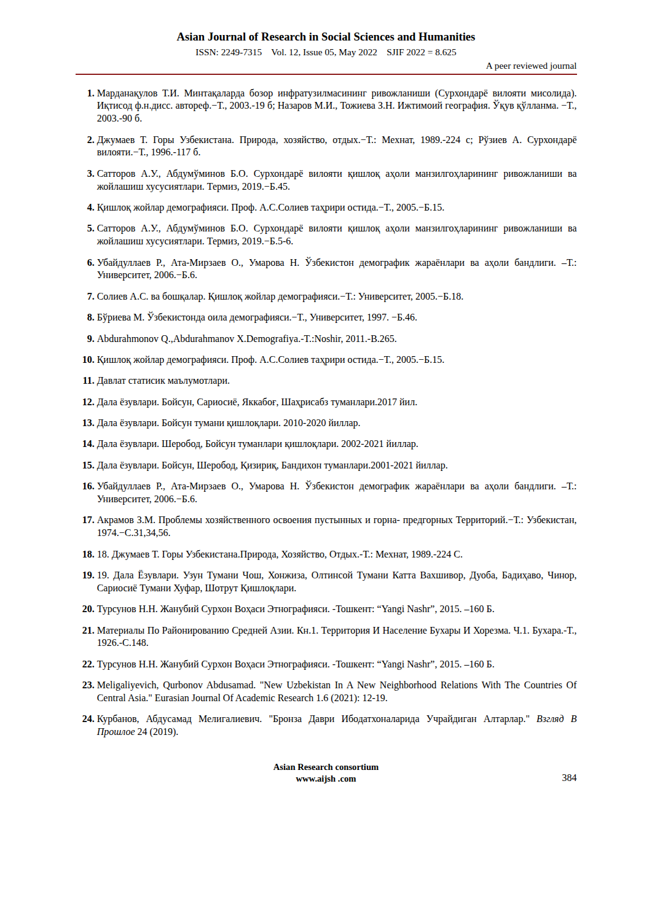Asian Journal of Research in Social Sciences and Humanities
ISSN: 2249-7315 Vol. 12, Issue 05, May 2022 SJIF 2022 = 8.625
A peer reviewed journal
Марданақулов Т.И. Минтақаларда бозор инфратузилмасининг ривожланиши (Сурхондарё вилояти мисолида). Иқтисод ф.н.дисс. автореф.−Т., 2003.-19 б; Назаров М.И., Тожиева З.Н. Ижтимоий география. Ўқув қўлланма. −Т., 2003.-90 б.
Джумаев Т. Горы Узбекистана. Природа, хозяйство, отдых.−Т.: Мехнат, 1989.-224 с; Рўзиев А. Сурхондарё вилояти.−Т., 1996.-117 б.
Сатторов А.У., Абдумўминов Б.О. Сурхондарё вилояти қишлоқ аҳоли манзилгоҳларининг ривожланиши ва жойлашиш хусусиятлари. Термиз, 2019.−Б.45.
Қишлоқ жойлар демографияси. Проф. А.С.Солиев таҳрири остида.−Т., 2005.−Б.15.
Сатторов А.У., Абдумўминов Б.О. Сурхондарё вилояти қишлоқ аҳоли манзилгоҳларининг ривожланиши ва жойлашиш хусусиятлари. Термиз, 2019.−Б.5-6.
Убайдуллаев Р., Ата-Мирзаев О., Умарова Н. Ўзбекистон демографик жараёнлари ва аҳоли бандлиги. –Т.: Университет, 2006.−Б.6.
Солиев А.С. ва бошқалар. Қишлоқ жойлар демографияси.−Т.: Университет, 2005.−Б.18.
Бўриева М. Ўзбекистонда оила демографияси.−Т., Университет, 1997. −Б.46.
Abdurahmonov Q.,Abdurahmanov X.Demografiya.-T.:Noshir, 2011.-B.265.
Қишлоқ жойлар демографияси. Проф. А.С.Солиев таҳрири остида.−Т., 2005.−Б.15.
Давлат статисик маълумотлари.
Дала ёзувлари. Бойсун, Сариосиё, Яккабоғ, Шаҳрисабз туманлари.2017 йил.
Дала ёзувлари. Бойсун тумани қишлоқлари. 2010-2020 йиллар.
Дала ёзувлари. Шеробод, Бойсун туманлари қишлоқлари. 2002-2021 йиллар.
Дала ёзувлари. Бойсун, Шеробод, Қизириқ, Бандихон туманлари.2001-2021 йиллар.
Убайдуллаев Р., Ата-Мирзаев О., Умарова Н. Ўзбекистон демографик жараёнлари ва аҳоли бандлиги. –Т.: Университет, 2006.−Б.6.
Акрамов З.М. Проблемы хозяйственного освоения пустынных и горна- предгорных Территорий.−Т.: Узбекистан, 1974.−С.31,34,56.
18. Джумаев Т. Горы Узбекистана.Природа, Хозяйство, Отдых.-Т.: Мехнат, 1989.-224 С.
19. Дала Ёзувлари. Узун Тумани Чош, Хонжиза, Олтинсой Тумани Катта Вахшивор, Дуоба, Бадиҳаво, Чинор, Сариосиё Тумани Хуфар, Шотрут Қишлоқлари.
Турсунов Н.Н. Жанубий Сурхон Воҳаси Этнографияси. -Тошкент: “Yangi Nashr”, 2015. –160 Б.
Материалы По Районированию Средней Азии. Кн.1. Территория И Население Бухары И Хорезма. Ч.1. Бухара.-Т., 1926.-С.148.
Турсунов Н.Н. Жанубий Сурхон Воҳаси Этнографияси. -Тошкент: “Yangi Nashr”, 2015. –160 Б.
Meligaliyevich, Qurbonov Abdusamad. "New Uzbekistan In A New Neighborhood Relations With The Countries Of Central Asia." Eurasian Journal Of Academic Research 1.6 (2021): 12-19.
Курбанов, Абдусамад Мелигалиевич. "Бронза Даври Ибодатхоналарида Учрайдиган Алтарлар." Взгляд В Прошлое 24 (2019).
Asian Research consortium
www.aijsh .com
384